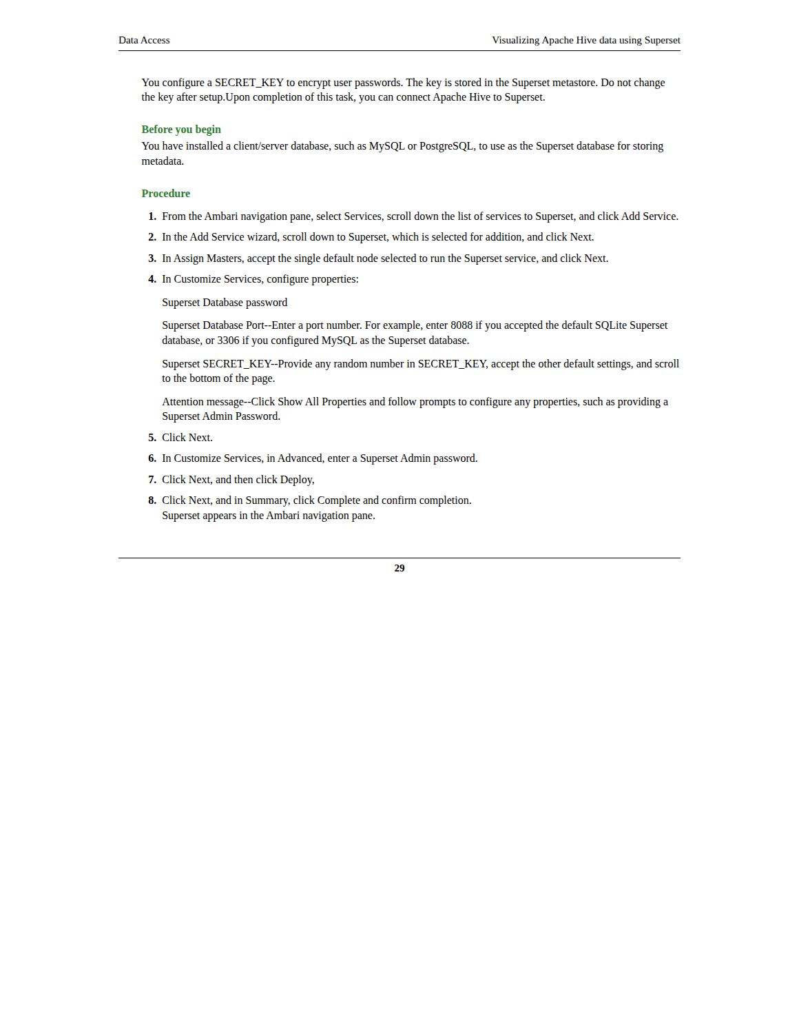Data Access
Visualizing Apache Hive data using Superset
You configure a SECRET_KEY to encrypt user passwords. The key is stored in the Superset metastore. Do not change the key after setup.Upon completion of this task, you can connect Apache Hive to Superset.
Before you begin
You have installed a client/server database, such as MySQL or PostgreSQL, to use as the Superset database for storing metadata.
Procedure
From the Ambari navigation pane, select Services, scroll down the list of services to Superset, and click Add Service.
In the Add Service wizard, scroll down to Superset, which is selected for addition, and click Next.
In Assign Masters, accept the single default node selected to run the Superset service, and click Next.
In Customize Services, configure properties:
Superset Database password
Superset Database Port--Enter a port number. For example, enter 8088 if you accepted the default SQLite Superset database, or 3306 if you configured MySQL as the Superset database.
Superset SECRET_KEY--Provide any random number in SECRET_KEY, accept the other default settings, and scroll to the bottom of the page.
Attention message--Click Show All Properties and follow prompts to configure any properties, such as providing a Superset Admin Password.
Click Next.
In Customize Services, in Advanced, enter a Superset Admin password.
Click Next, and then click Deploy,
Click Next, and in Summary, click Complete and confirm completion.
Superset appears in the Ambari navigation pane.
29